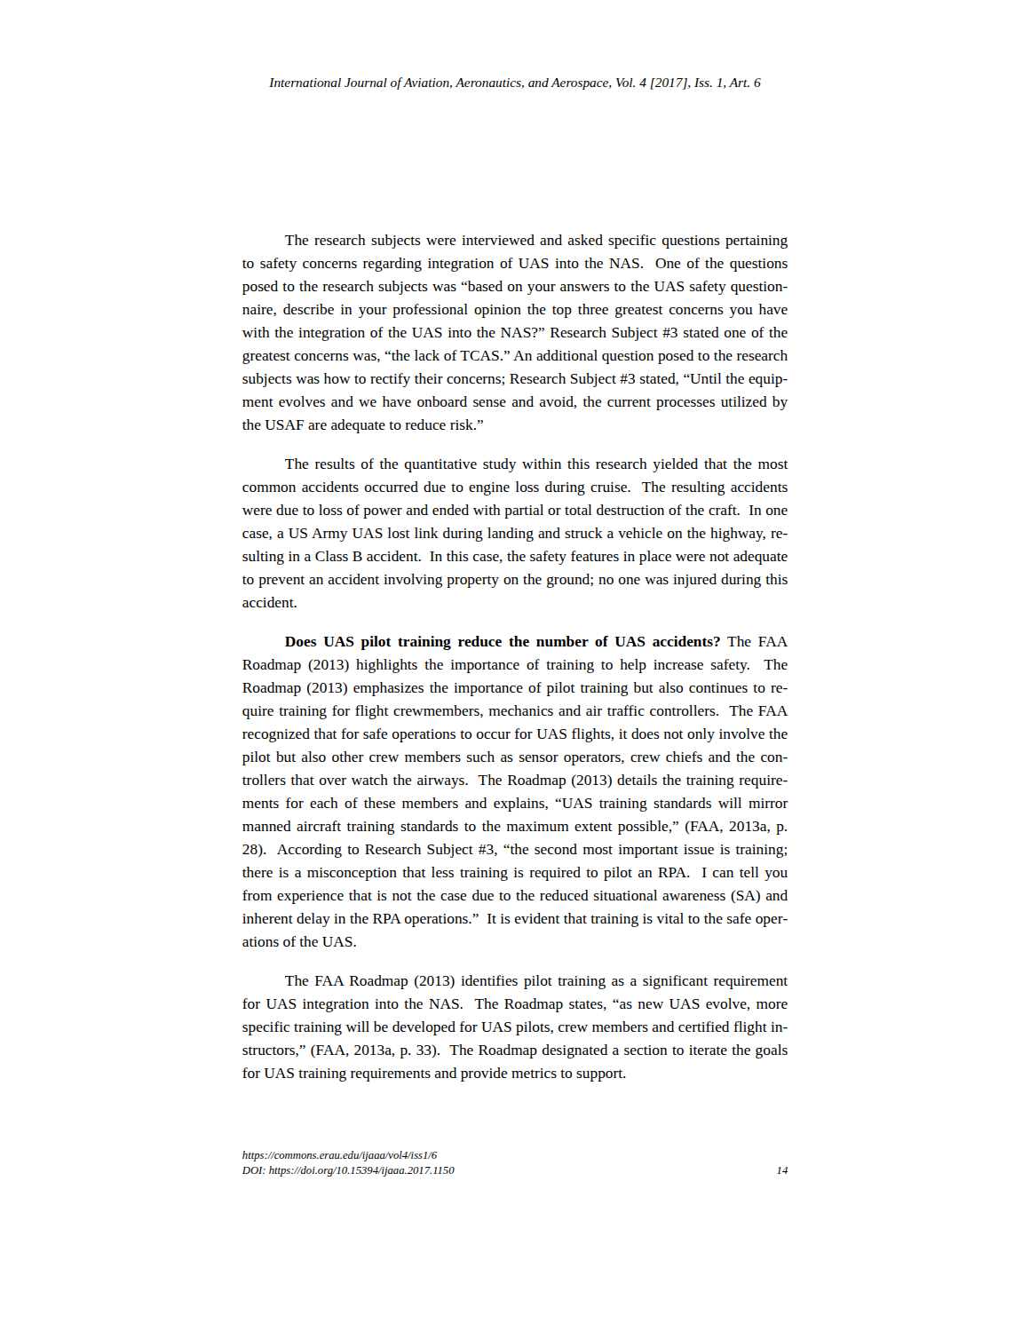International Journal of Aviation, Aeronautics, and Aerospace, Vol. 4 [2017], Iss. 1, Art. 6
The research subjects were interviewed and asked specific questions pertaining to safety concerns regarding integration of UAS into the NAS. One of the questions posed to the research subjects was “based on your answers to the UAS safety questionnaire, describe in your professional opinion the top three greatest concerns you have with the integration of the UAS into the NAS?” Research Subject #3 stated one of the greatest concerns was, “the lack of TCAS.” An additional question posed to the research subjects was how to rectify their concerns; Research Subject #3 stated, “Until the equipment evolves and we have onboard sense and avoid, the current processes utilized by the USAF are adequate to reduce risk.”
The results of the quantitative study within this research yielded that the most common accidents occurred due to engine loss during cruise. The resulting accidents were due to loss of power and ended with partial or total destruction of the craft. In one case, a US Army UAS lost link during landing and struck a vehicle on the highway, resulting in a Class B accident. In this case, the safety features in place were not adequate to prevent an accident involving property on the ground; no one was injured during this accident.
Does UAS pilot training reduce the number of UAS accidents? The FAA Roadmap (2013) highlights the importance of training to help increase safety. The Roadmap (2013) emphasizes the importance of pilot training but also continues to require training for flight crewmembers, mechanics and air traffic controllers. The FAA recognized that for safe operations to occur for UAS flights, it does not only involve the pilot but also other crew members such as sensor operators, crew chiefs and the controllers that over watch the airways. The Roadmap (2013) details the training requirements for each of these members and explains, “UAS training standards will mirror manned aircraft training standards to the maximum extent possible,” (FAA, 2013a, p. 28). According to Research Subject #3, “the second most important issue is training; there is a misconception that less training is required to pilot an RPA. I can tell you from experience that is not the case due to the reduced situational awareness (SA) and inherent delay in the RPA operations.” It is evident that training is vital to the safe operations of the UAS.
The FAA Roadmap (2013) identifies pilot training as a significant requirement for UAS integration into the NAS. The Roadmap states, “as new UAS evolve, more specific training will be developed for UAS pilots, crew members and certified flight instructors,” (FAA, 2013a, p. 33). The Roadmap designated a section to iterate the goals for UAS training requirements and provide metrics to support.
https://commons.erau.edu/ijaaa/vol4/iss1/6
DOI: https://doi.org/10.15394/ijaaa.2017.1150
14